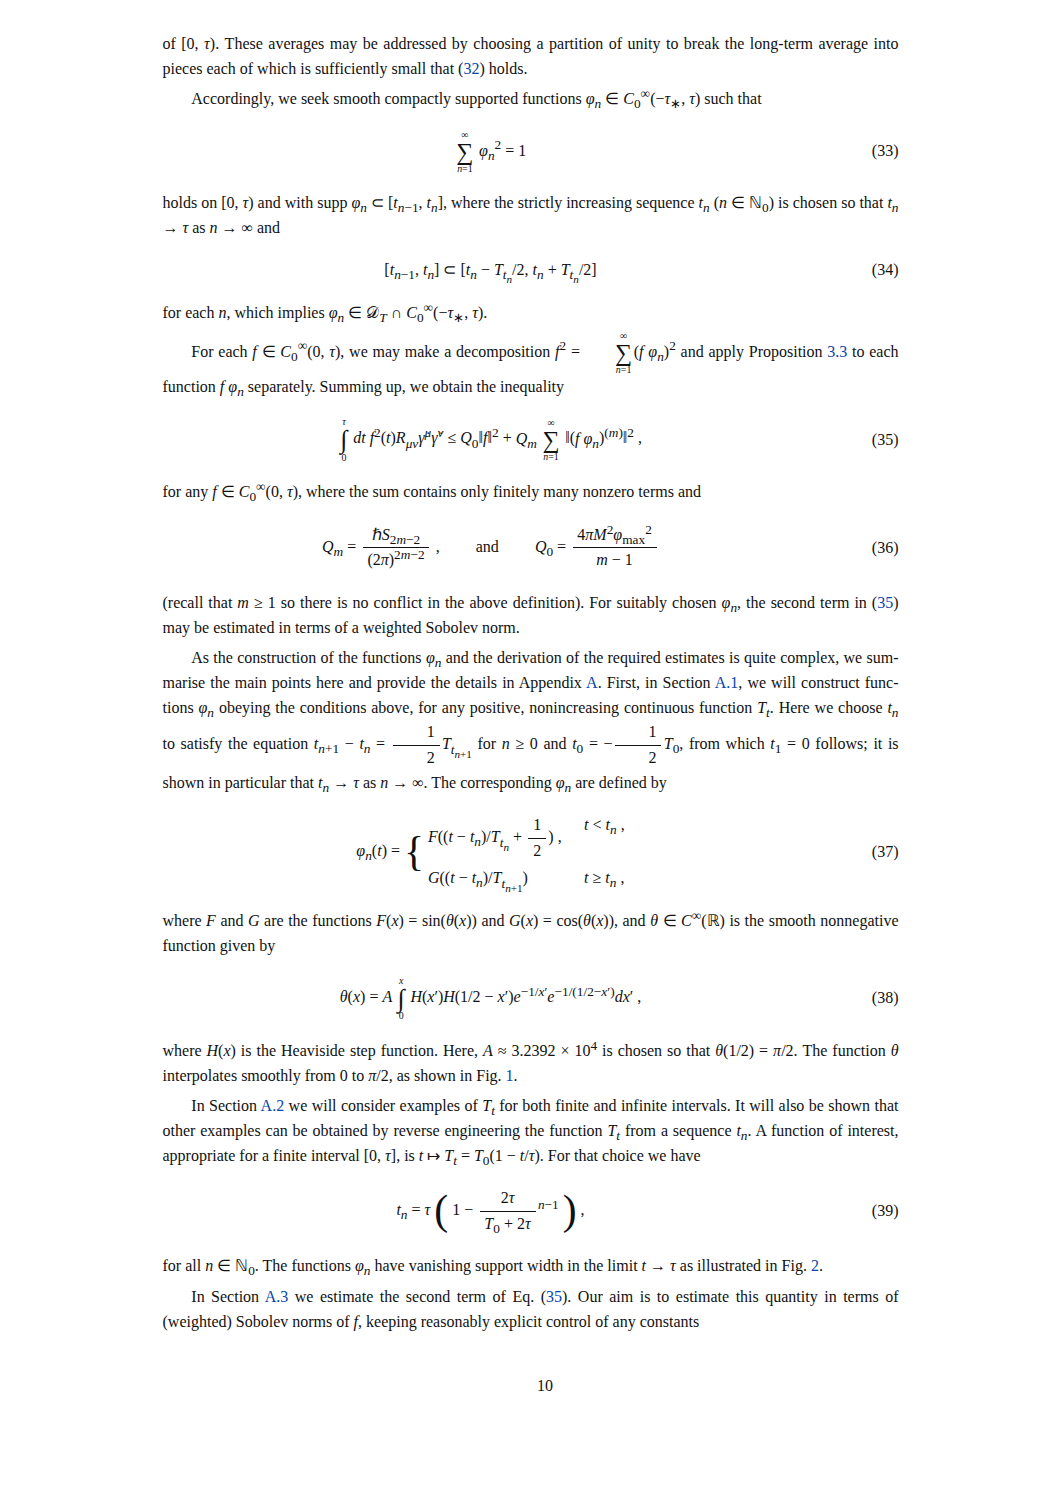of [0, τ). These averages may be addressed by choosing a partition of unity to break the long-term average into pieces each of which is sufficiently small that (32) holds.
Accordingly, we seek smooth compactly supported functions φn ∈ C0∞(−τ∗, τ) such that
∞∑n=1 φn2 = 1
(33)
holds on [0, τ) and with supp φn ⊂ [tn−1, tn], where the strictly increasing sequence tn (n ∈ ℕ0) is chosen so that tn → τ as n → ∞ and
[tn−1, tn] ⊂ [tn − Ttn/2, tn + Ttn/2]
(34)
for each n, which implies φn ∈ 𝒟T ∩ C0∞(−τ∗, τ).
For each f ∈ C0∞(0, τ), we may make a decomposition f2 = ∞∑n=1(f φn)2 and apply Proposition 3.3 to each function f φn separately. Summing up, we obtain the inequality
τ∫0 dt f2(t)Rμνγ̇μγ̇ν ≤ Q0‖f‖2 + Qm ∞∑n=1 ‖(f φn)(m)‖2 ,
(35)
for any f ∈ C0∞(0, τ), where the sum contains only finitely many nonzero terms and
Qm = ℏS2m−2(2π)2m−2 , and Q0 = 4πM2φmax2 m − 1
(36)
(recall that m ≥ 1 so there is no conflict in the above definition). For suitably chosen φn, the second term in (35) may be estimated in terms of a weighted Sobolev norm.
As the construction of the functions φn and the derivation of the required estimates is quite complex, we summarise the main points here and provide the details in Appendix A. First, in Section A.1, we will construct functions φn obeying the conditions above, for any positive, nonincreasing continuous function Tt. Here we choose tn to satisfy the equation tn+1 − tn = 12 Ttn+1 for n ≥ 0 and t0 = −12 T0, from which t1 = 0 follows; it is shown in particular that tn → τ as n → ∞. The corresponding φn are defined by
φn(t) = { F((t − tn)/Ttn + 12) , t < tn , G((t − tn)/Ttn+1) t ≥ tn ,
(37)
where F and G are the functions F(x) = sin(θ(x)) and G(x) = cos(θ(x)), and θ ∈ C∞(ℝ) is the smooth nonnegative function given by
θ(x) = A x∫0 H(x′)H(1/2 − x′)e−1/x′e−1/(1/2−x′)dx′ ,
(38)
where H(x) is the Heaviside step function. Here, A ≈ 3.2392 × 104 is chosen so that θ(1/2) = π/2. The function θ interpolates smoothly from 0 to π/2, as shown in Fig. 1.
In Section A.2 we will consider examples of Tt for both finite and infinite intervals. It will also be shown that other examples can be obtained by reverse engineering the function Tt from a sequence tn. A function of interest, appropriate for a finite interval [0, τ], is t ↦ Tt = T0(1 − t/τ). For that choice we have
tn = τ ( 1 − 2τ T0 + 2τn−1 ) ,
(39)
for all n ∈ ℕ0. The functions φn have vanishing support width in the limit t → τ as illustrated in Fig. 2.
In Section A.3 we estimate the second term of Eq. (35). Our aim is to estimate this quantity in terms of (weighted) Sobolev norms of f, keeping reasonably explicit control of any constants
10